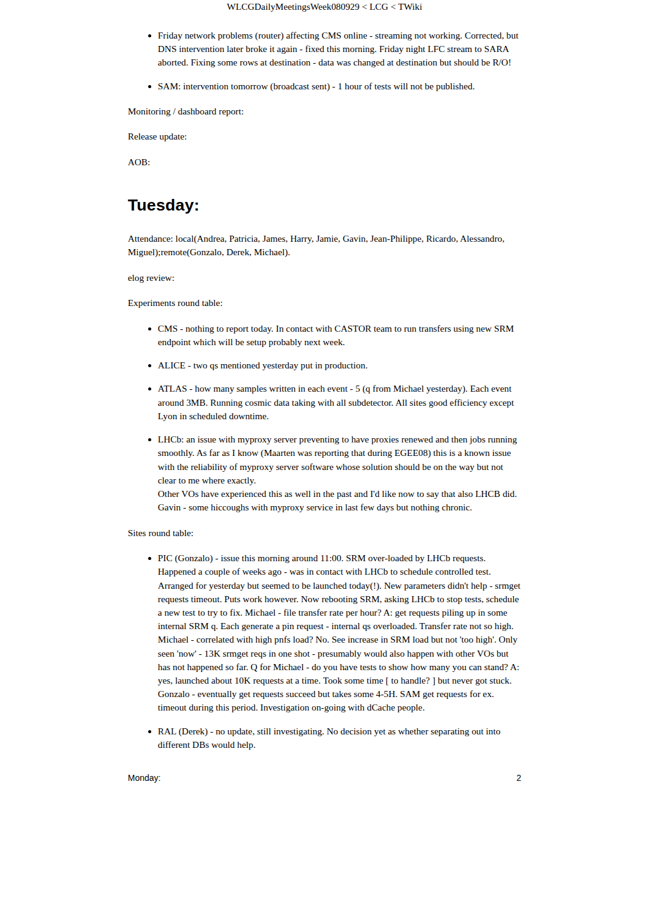WLCGDailyMeetingsWeek080929 < LCG < TWiki
Friday network problems (router) affecting CMS online - streaming not working. Corrected, but DNS intervention later broke it again - fixed this morning. Friday night LFC stream to SARA aborted. Fixing some rows at destination - data was changed at destination but should be R/O!
SAM: intervention tomorrow (broadcast sent) - 1 hour of tests will not be published.
Monitoring / dashboard report:
Release update:
AOB:
Tuesday:
Attendance: local(Andrea, Patricia, James, Harry, Jamie, Gavin, Jean-Philippe, Ricardo, Alessandro, Miguel);remote(Gonzalo, Derek, Michael).
elog review:
Experiments round table:
CMS - nothing to report today. In contact with CASTOR team to run transfers using new SRM endpoint which will be setup probably next week.
ALICE - two qs mentioned yesterday put in production.
ATLAS - how many samples written in each event - 5 (q from Michael yesterday). Each event around 3MB. Running cosmic data taking with all subdetector. All sites good efficiency except Lyon in scheduled downtime.
LHCb: an issue with myproxy server preventing to have proxies renewed and then jobs running smoothly. As far as I know (Maarten was reporting that during EGEE08) this is a known issue with the reliability of myproxy server software whose solution should be on the way but not clear to me where exactly.
Other VOs have experienced this as well in the past and I'd like now to say that also LHCB did. Gavin - some hiccoughs with myproxy service in last few days but nothing chronic.
Sites round table:
PIC (Gonzalo) - issue this morning around 11:00. SRM over-loaded by LHCb requests. Happened a couple of weeks ago - was in contact with LHCb to schedule controlled test. Arranged for yesterday but seemed to be launched today(!). New parameters didn't help - srmget requests timeout. Puts work however. Now rebooting SRM, asking LHCb to stop tests, schedule a new test to try to fix. Michael - file transfer rate per hour? A: get requests piling up in some internal SRM q. Each generate a pin request - internal qs overloaded. Transfer rate not so high. Michael - correlated with high pnfs load? No. See increase in SRM load but not 'too high'. Only seen 'now' - 13K srmget reqs in one shot - presumably would also happen with other VOs but has not happened so far. Q for Michael - do you have tests to show how many you can stand? A: yes, launched about 10K requests at a time. Took some time [ to handle? ] but never got stuck. Gonzalo - eventually get requests succeed but takes some 4-5H. SAM get requests for ex. timeout during this period. Investigation on-going with dCache people.
RAL (Derek) - no update, still investigating. No decision yet as whether separating out into different DBs would help.
Monday: 2